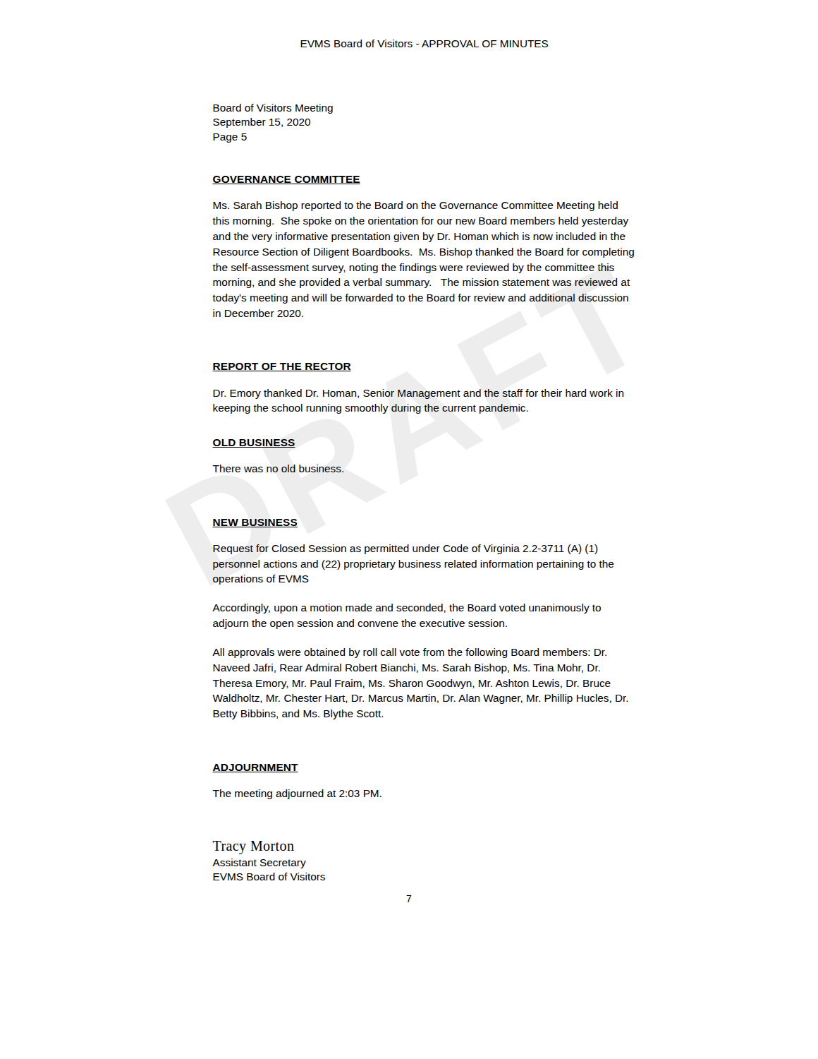DRAFT
EVMS Board of Visitors - APPROVAL OF MINUTES
Board of Visitors Meeting
September 15, 2020
Page 5
GOVERNANCE COMMITTEE
Ms. Sarah Bishop reported to the Board on the Governance Committee Meeting held this morning. She spoke on the orientation for our new Board members held yesterday and the very informative presentation given by Dr. Homan which is now included in the Resource Section of Diligent Boardbooks. Ms. Bishop thanked the Board for completing the self-assessment survey, noting the findings were reviewed by the committee this morning, and she provided a verbal summary. The mission statement was reviewed at today's meeting and will be forwarded to the Board for review and additional discussion in December 2020.
REPORT OF THE RECTOR
Dr. Emory thanked Dr. Homan, Senior Management and the staff for their hard work in keeping the school running smoothly during the current pandemic.
OLD BUSINESS
There was no old business.
NEW BUSINESS
Request for Closed Session as permitted under Code of Virginia 2.2-3711 (A) (1) personnel actions and (22) proprietary business related information pertaining to the operations of EVMS
Accordingly, upon a motion made and seconded, the Board voted unanimously to adjourn the open session and convene the executive session.
All approvals were obtained by roll call vote from the following Board members: Dr. Naveed Jafri, Rear Admiral Robert Bianchi, Ms. Sarah Bishop, Ms. Tina Mohr, Dr. Theresa Emory, Mr. Paul Fraim, Ms. Sharon Goodwyn, Mr. Ashton Lewis, Dr. Bruce Waldholtz, Mr. Chester Hart, Dr. Marcus Martin, Dr. Alan Wagner, Mr. Phillip Hucles, Dr. Betty Bibbins, and Ms. Blythe Scott.
ADJOURNMENT
The meeting adjourned at 2:03 PM.
Tracy Morton
Assistant Secretary
EVMS Board of Visitors
7